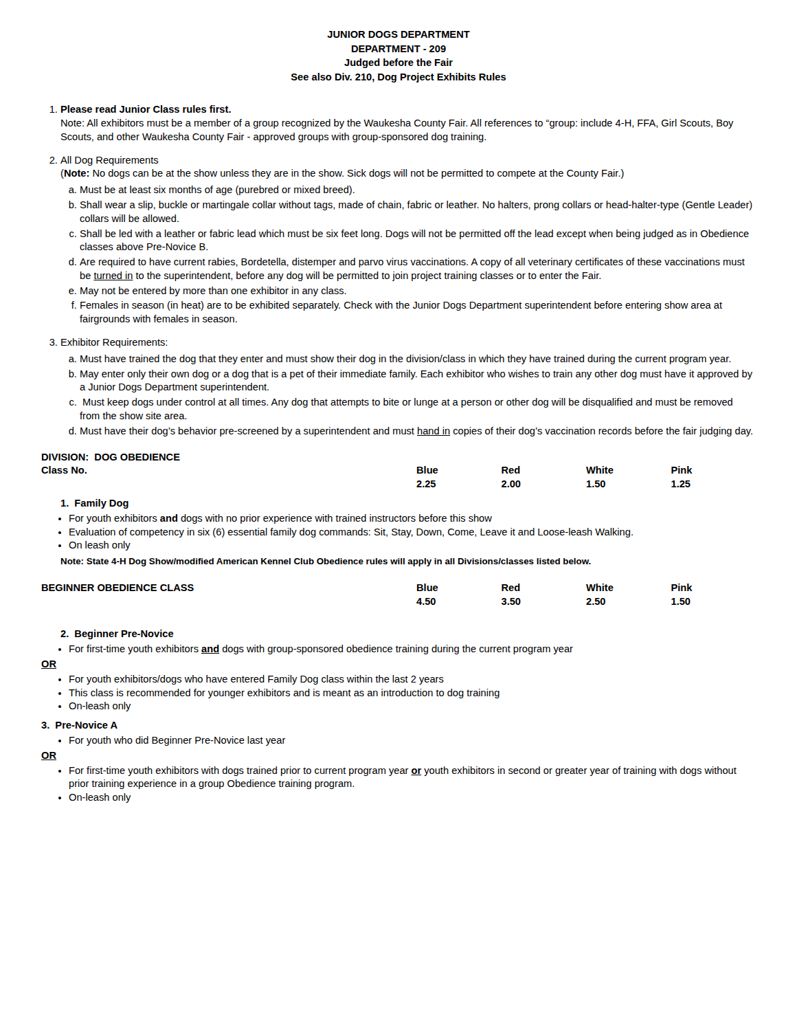JUNIOR DOGS DEPARTMENT
DEPARTMENT - 209
Judged before the Fair
See also Div. 210, Dog Project Exhibits Rules
Please read Junior Class rules first.
Note: All exhibitors must be a member of a group recognized by the Waukesha County Fair. All references to “group: include 4-H, FFA, Girl Scouts, Boy Scouts, and other Waukesha County Fair - approved groups with group-sponsored dog training.
All Dog Requirements
(Note: No dogs can be at the show unless they are in the show. Sick dogs will not be permitted to compete at the County Fair.)
Must be at least six months of age (purebred or mixed breed).
Shall wear a slip, buckle or martingale collar without tags, made of chain, fabric or leather. No halters, prong collars or head-halter-type (Gentle Leader) collars will be allowed.
Shall be led with a leather or fabric lead which must be six feet long. Dogs will not be permitted off the lead except when being judged as in Obedience classes above Pre-Novice B.
Are required to have current rabies, Bordetella, distemper and parvo virus vaccinations. A copy of all veterinary certificates of these vaccinations must be turned in to the superintendent, before any dog will be permitted to join project training classes or to enter the Fair.
May not be entered by more than one exhibitor in any class.
Females in season (in heat) are to be exhibited separately. Check with the Junior Dogs Department superintendent before entering show area at fairgrounds with females in season.
Exhibitor Requirements:
Must have trained the dog that they enter and must show their dog in the division/class in which they have trained during the current program year.
May enter only their own dog or a dog that is a pet of their immediate family. Each exhibitor who wishes to train any other dog must have it approved by a Junior Dogs Department superintendent.
Must keep dogs under control at all times. Any dog that attempts to bite or lunge at a person or other dog will be disqualified and must be removed from the show site area.
Must have their dog’s behavior pre-screened by a superintendent and must hand in copies of their dog’s vaccination records before the fair judging day.
DIVISION: DOG OBEDIENCE
| Class No. | Blue | Red | White | Pink |
| | 2.25 | 2.00 | 1.50 | 1.25 |
1. Family Dog
For youth exhibitors and dogs with no prior experience with trained instructors before this show
Evaluation of competency in six (6) essential family dog commands: Sit, Stay, Down, Come, Leave it and Loose-leash Walking.
On leash only
Note: State 4-H Dog Show/modified American Kennel Club Obedience rules will apply in all Divisions/classes listed below.
| BEGINNER OBEDIENCE CLASS | Blue | Red | White | Pink |
| | 4.50 | 3.50 | 2.50 | 1.50 |
2. Beginner Pre-Novice
For first-time youth exhibitors and dogs with group-sponsored obedience training during the current program year
OR
For youth exhibitors/dogs who have entered Family Dog class within the last 2 years
This class is recommended for younger exhibitors and is meant as an introduction to dog training
On-leash only
3. Pre-Novice A
For youth who did Beginner Pre-Novice last year
OR
For first-time youth exhibitors with dogs trained prior to current program year or youth exhibitors in second or greater year of training with dogs without prior training experience in a group Obedience training program.
On-leash only